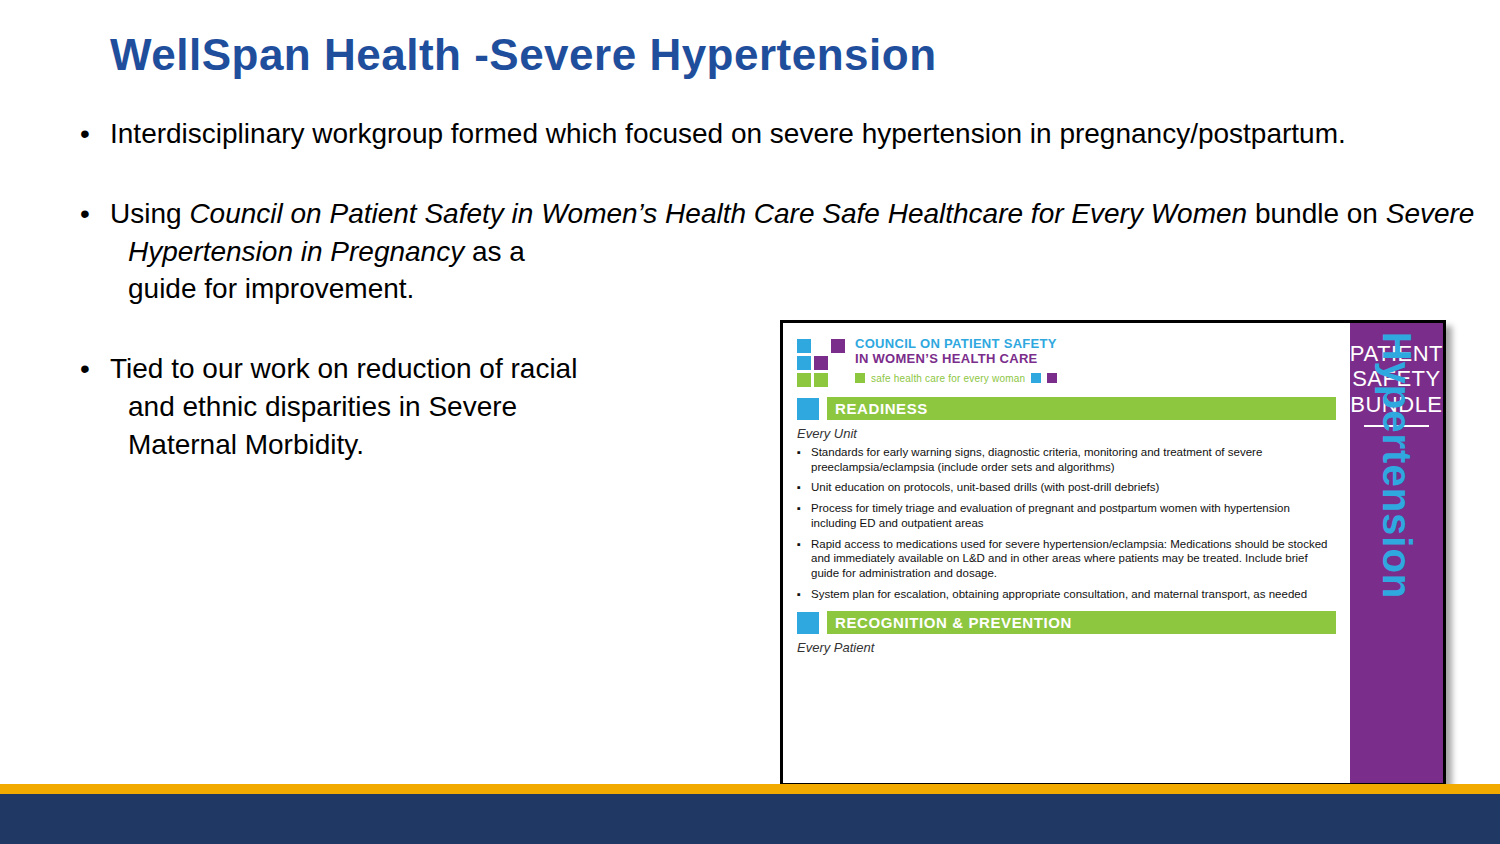WellSpan Health -Severe Hypertension
Interdisciplinary workgroup formed which focused on severe hypertension in pregnancy/postpartum.
Using Council on Patient Safety in Women’s Health Care Safe Healthcare for Every Women bundle on Severe Hypertension in Pregnancy as a guide for improvement.
Tied to our work on reduction of racial and ethnic disparities in Severe Maternal Morbidity.
COUNCIL ON PATIENT SAFETY
IN WOMEN’S HEALTH CARE
safe health care for every woman
READINESS
Every Unit
Standards for early warning signs, diagnostic criteria, monitoring and treatment of severe preeclampsia/eclampsia (include order sets and algorithms)
Unit education on protocols, unit-based drills (with post-drill debriefs)
Process for timely triage and evaluation of pregnant and postpartum women with hypertension including ED and outpatient areas
Rapid access to medications used for severe hypertension/eclampsia: Medications should be stocked and immediately available on L&D and in other areas where patients may be treated. Include brief guide for administration and dosage.
System plan for escalation, obtaining appropriate consultation, and maternal transport, as needed
RECOGNITION & PREVENTION
Every Patient
PATIENT
SAFETY
BUNDLE
Hypertension